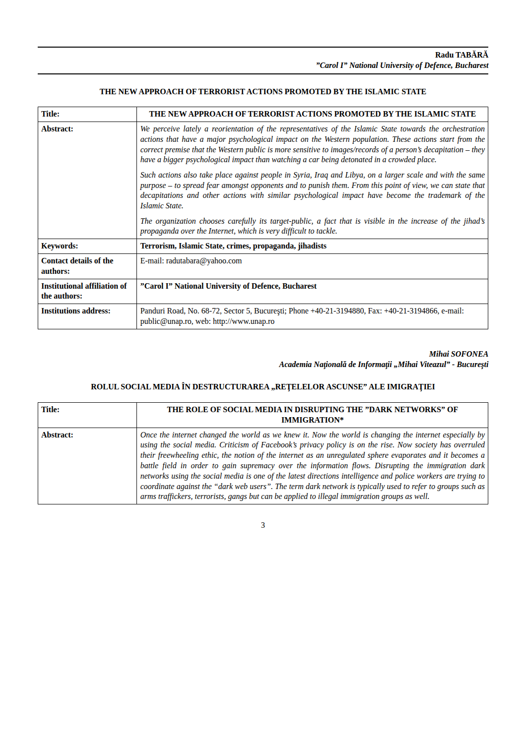Radu TABĂRĂ
”Carol I” National University of Defence, Bucharest
The new approach of terrorist actions promoted by the Islamic State
| Title: | The new approach of terrorist actions promoted by the Islamic State |
| Abstract: | We perceive lately a reorientation of the representatives of the Islamic State towards the orchestration actions that have a major psychological impact on the Western population. These actions start from the correct premise that the Western public is more sensitive to images/records of a person’s decapitation – they have a bigger psychological impact than watching a car being detonated in a crowded place. Such actions also take place against people in Syria, Iraq and Libya, on a larger scale and with the same purpose – to spread fear amongst opponents and to punish them. From this point of view, we can state that decapitations and other actions with similar psychological impact have become the trademark of the Islamic State. The organization chooses carefully its target-public, a fact that is visible in the increase of the jihad’s propaganda over the Internet, which is very difficult to tackle. |
| Keywords: | Terrorism, Islamic State, crimes, propaganda, jihadists |
| Contact details of the authors: | E-mail: radutabara@yahoo.com |
| Institutional affiliation of the authors: | ”Carol I” National University of Defence, Bucharest |
| Institutions address: | Panduri Road, No. 68-72, Sector 5, Bucureşti; Phone +40-21-3194880, Fax: +40-21-3194866, e-mail: public@unap.ro, web: http://www.unap.ro |
Mihai SOFONEA
Academia Naţională de Informaţii „Mihai Viteazul” - Bucureşti
Rolul social media în destructurarea „reţelelor ascunse” ale imigraţiei
| Title: | The role of social media in disrupting the ”dark networks” of immigration* |
| Abstract: | Once the internet changed the world as we knew it. Now the world is changing the internet especially by using the social media. Criticism of Facebook’s privacy policy is on the rise. Now society has overruled their freewheeling ethic, the notion of the internet as an unregulated sphere evaporates and it becomes a battle field in order to gain supremacy over the information flows. Disrupting the immigration dark networks using the social media is one of the latest directions intelligence and police workers are trying to coordinate against the “dark web users”. The term dark network is typically used to refer to groups such as arms traffickers, terrorists, gangs but can be applied to illegal immigration groups as well. |
3